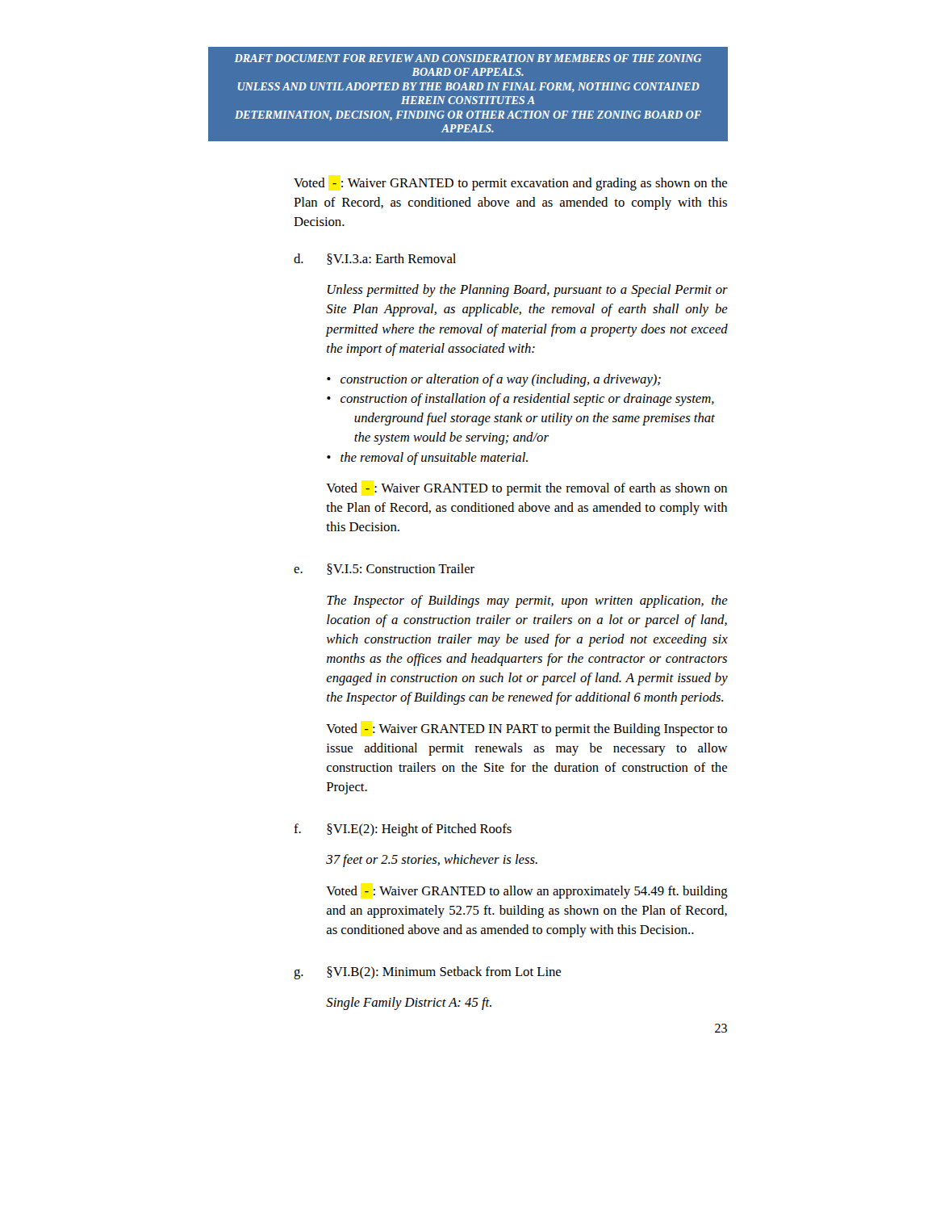DRAFT DOCUMENT FOR REVIEW AND CONSIDERATION BY MEMBERS OF THE ZONING BOARD OF APPEALS.
UNLESS AND UNTIL ADOPTED BY THE BOARD IN FINAL FORM, NOTHING CONTAINED HEREIN CONSTITUTES A
DETERMINATION, DECISION, FINDING OR OTHER ACTION OF THE ZONING BOARD OF APPEALS.
Voted - : Waiver GRANTED to permit excavation and grading as shown on the Plan of Record, as conditioned above and as amended to comply with this Decision.
d.
§V.I.3.a: Earth Removal
Unless permitted by the Planning Board, pursuant to a Special Permit or Site Plan Approval, as applicable, the removal of earth shall only be permitted where the removal of material from a property does not exceed the import of material associated with:
• construction or alteration of a way (including, a driveway);
• construction of installation of a residential septic or drainage system,
underground fuel storage stank or utility on the same premises that
the system would be serving; and/or
• the removal of unsuitable material.
Voted - : Waiver GRANTED to permit the removal of earth as shown on the Plan of Record, as conditioned above and as amended to comply with this Decision.
e.
§V.I.5: Construction Trailer
The Inspector of Buildings may permit, upon written application, the location of a construction trailer or trailers on a lot or parcel of land, which construction trailer may be used for a period not exceeding six months as the offices and headquarters for the contractor or contractors engaged in construction on such lot or parcel of land. A permit issued by the Inspector of Buildings can be renewed for additional 6 month periods.
Voted - : Waiver GRANTED IN PART to permit the Building Inspector to issue additional permit renewals as may be necessary to allow construction trailers on the Site for the duration of construction of the Project.
f.
§VI.E(2): Height of Pitched Roofs
37 feet or 2.5 stories, whichever is less.
Voted - : Waiver GRANTED to allow an approximately 54.49 ft. building and an approximately 52.75 ft. building as shown on the Plan of Record, as conditioned above and as amended to comply with this Decision..
g.
§VI.B(2): Minimum Setback from Lot Line
Single Family District A: 45 ft.
23